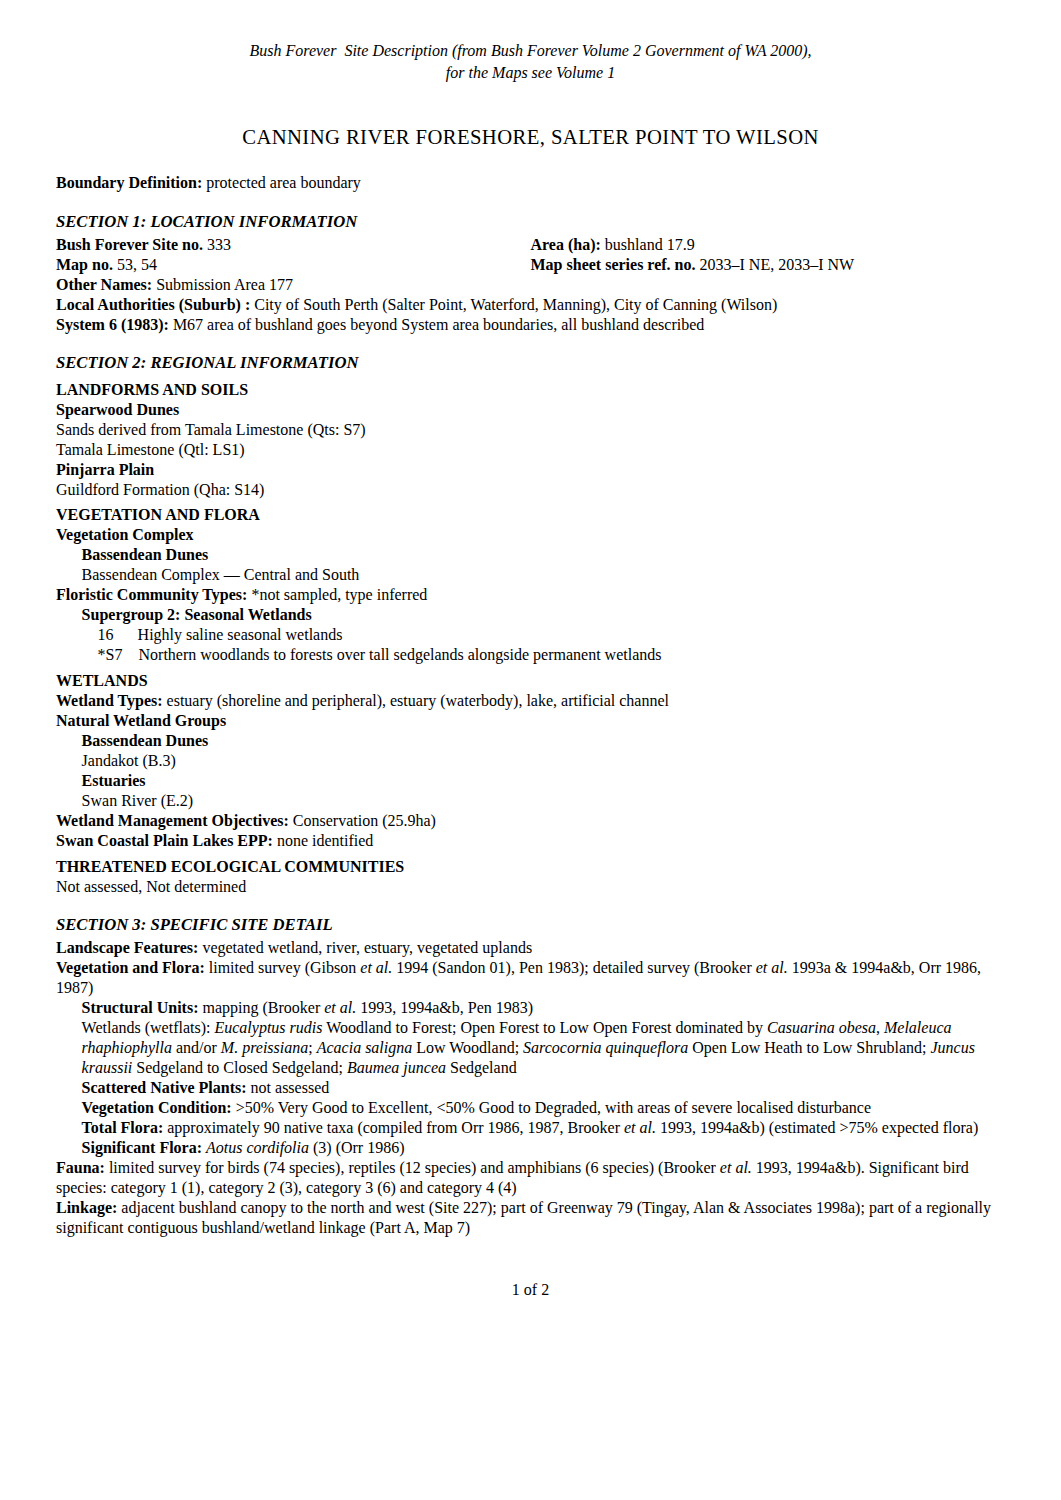Bush Forever Site Description (from Bush Forever Volume 2 Government of WA 2000),
for the Maps see Volume 1
CANNING RIVER FORESHORE, SALTER POINT TO WILSON
Boundary Definition: protected area boundary
SECTION 1: LOCATION INFORMATION
| Bush Forever Site no. 333 | Area (ha): bushland 17.9 |
| Map no. 53, 54 | Map sheet series ref. no. 2033–I NE, 2033–I NW |
Other Names: Submission Area 177
Local Authorities (Suburb) : City of South Perth (Salter Point, Waterford, Manning), City of Canning (Wilson)
System 6 (1983): M67 area of bushland goes beyond System area boundaries, all bushland described
SECTION 2: REGIONAL INFORMATION
LANDFORMS AND SOILS
Spearwood Dunes
Sands derived from Tamala Limestone (Qts: S7)
Tamala Limestone (Qtl: LS1)
Pinjarra Plain
Guildford Formation (Qha: S14)
VEGETATION AND FLORA
Vegetation Complex
Bassendean Dunes
Bassendean Complex — Central and South
Floristic Community Types: *not sampled, type inferred
Supergroup 2: Seasonal Wetlands
16 Highly saline seasonal wetlands
*S7 Northern woodlands to forests over tall sedgelands alongside permanent wetlands
WETLANDS
Wetland Types: estuary (shoreline and peripheral), estuary (waterbody), lake, artificial channel
Natural Wetland Groups
Bassendean Dunes
Jandakot (B.3)
Estuaries
Swan River (E.2)
Wetland Management Objectives: Conservation (25.9ha)
Swan Coastal Plain Lakes EPP: none identified
THREATENED ECOLOGICAL COMMUNITIES
Not assessed, Not determined
SECTION 3: SPECIFIC SITE DETAIL
Landscape Features: vegetated wetland, river, estuary, vegetated uplands
Vegetation and Flora: limited survey (Gibson et al. 1994 (Sandon 01), Pen 1983); detailed survey (Brooker et al. 1993a & 1994a&b, Orr 1986, 1987)
Structural Units: mapping (Brooker et al. 1993, 1994a&b, Pen 1983)
Wetlands (wetflats): Eucalyptus rudis Woodland to Forest; Open Forest to Low Open Forest dominated by Casuarina obesa, Melaleuca rhaphiophylla and/or M. preissiana; Acacia saligna Low Woodland; Sarcocornia quinqueflora Open Low Heath to Low Shrubland; Juncus kraussii Sedgeland to Closed Sedgeland; Baumea juncea Sedgeland
Scattered Native Plants: not assessed
Vegetation Condition: >50% Very Good to Excellent, <50% Good to Degraded, with areas of severe localised disturbance
Total Flora: approximately 90 native taxa (compiled from Orr 1986, 1987, Brooker et al. 1993, 1994a&b) (estimated >75% expected flora)
Significant Flora: Aotus cordifolia (3) (Orr 1986)
Fauna: limited survey for birds (74 species), reptiles (12 species) and amphibians (6 species) (Brooker et al. 1993, 1994a&b). Significant bird species: category 1 (1), category 2 (3), category 3 (6) and category 4 (4)
Linkage: adjacent bushland canopy to the north and west (Site 227); part of Greenway 79 (Tingay, Alan & Associates 1998a); part of a regionally significant contiguous bushland/wetland linkage (Part A, Map 7)
1 of 2